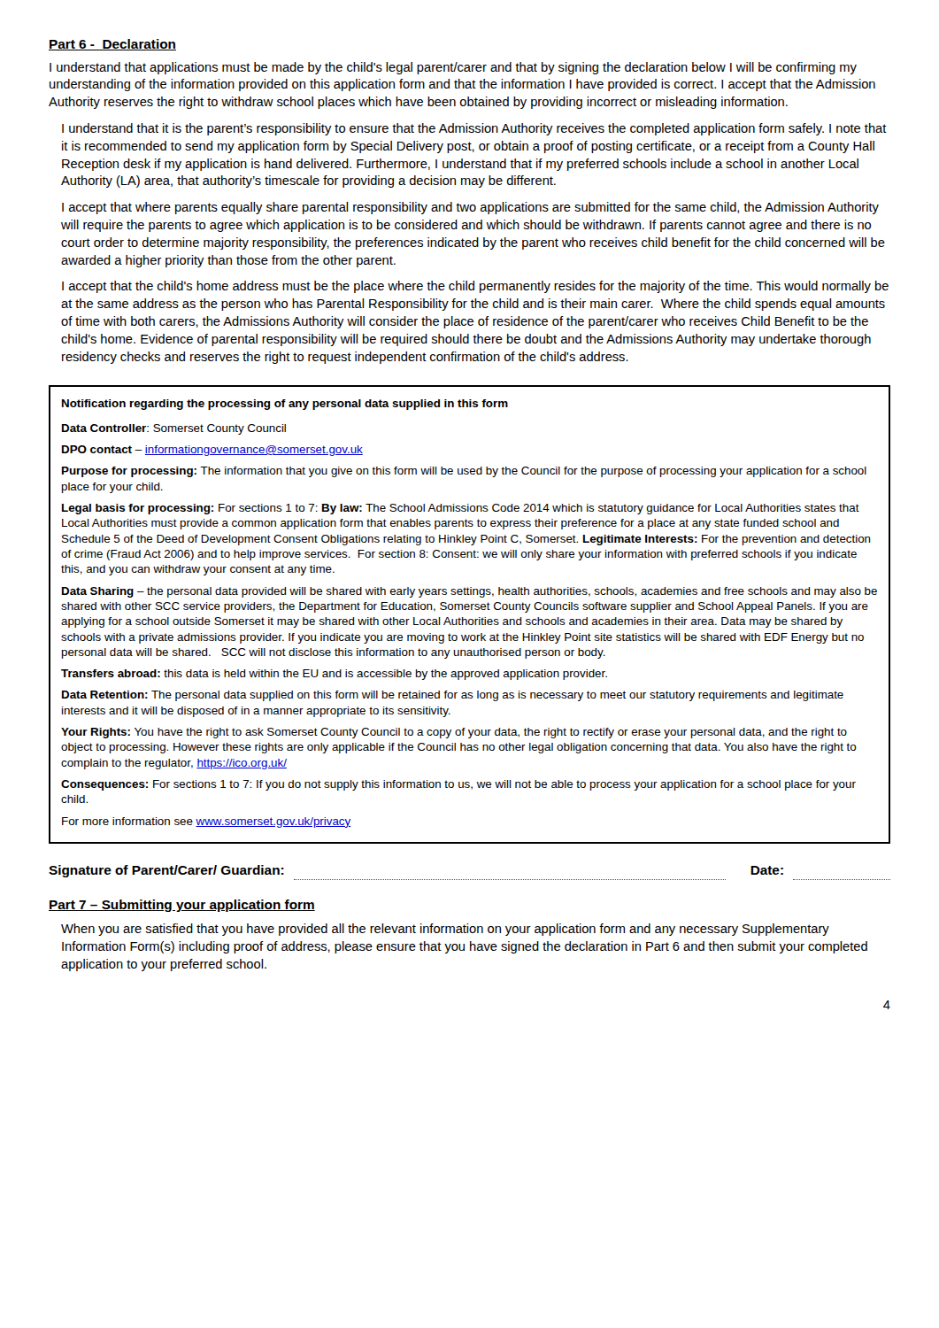Part 6 - Declaration
I understand that applications must be made by the child's legal parent/carer and that by signing the declaration below I will be confirming my understanding of the information provided on this application form and that the information I have provided is correct. I accept that the Admission Authority reserves the right to withdraw school places which have been obtained by providing incorrect or misleading information.
I understand that it is the parent’s responsibility to ensure that the Admission Authority receives the completed application form safely. I note that it is recommended to send my application form by Special Delivery post, or obtain a proof of posting certificate, or a receipt from a County Hall Reception desk if my application is hand delivered. Furthermore, I understand that if my preferred schools include a school in another Local Authority (LA) area, that authority’s timescale for providing a decision may be different.
I accept that where parents equally share parental responsibility and two applications are submitted for the same child, the Admission Authority will require the parents to agree which application is to be considered and which should be withdrawn. If parents cannot agree and there is no court order to determine majority responsibility, the preferences indicated by the parent who receives child benefit for the child concerned will be awarded a higher priority than those from the other parent.
I accept that the child's home address must be the place where the child permanently resides for the majority of the time. This would normally be at the same address as the person who has Parental Responsibility for the child and is their main carer. Where the child spends equal amounts of time with both carers, the Admissions Authority will consider the place of residence of the parent/carer who receives Child Benefit to be the child's home. Evidence of parental responsibility will be required should there be doubt and the Admissions Authority may undertake thorough residency checks and reserves the right to request independent confirmation of the child's address.
Notification regarding the processing of any personal data supplied in this form
Data Controller: Somerset County Council
DPO contact – informationgovernance@somerset.gov.uk
Purpose for processing: The information that you give on this form will be used by the Council for the purpose of processing your application for a school place for your child.
Legal basis for processing: For sections 1 to 7: By law: The School Admissions Code 2014 which is statutory guidance for Local Authorities states that Local Authorities must provide a common application form that enables parents to express their preference for a place at any state funded school and Schedule 5 of the Deed of Development Consent Obligations relating to Hinkley Point C, Somerset. Legitimate Interests: For the prevention and detection of crime (Fraud Act 2006) and to help improve services. For section 8: Consent: we will only share your information with preferred schools if you indicate this, and you can withdraw your consent at any time.
Data Sharing – the personal data provided will be shared with early years settings, health authorities, schools, academies and free schools and may also be shared with other SCC service providers, the Department for Education, Somerset County Councils software supplier and School Appeal Panels. If you are applying for a school outside Somerset it may be shared with other Local Authorities and schools and academies in their area. Data may be shared by schools with a private admissions provider. If you indicate you are moving to work at the Hinkley Point site statistics will be shared with EDF Energy but no personal data will be shared. SCC will not disclose this information to any unauthorised person or body.
Transfers abroad: this data is held within the EU and is accessible by the approved application provider.
Data Retention: The personal data supplied on this form will be retained for as long as is necessary to meet our statutory requirements and legitimate interests and it will be disposed of in a manner appropriate to its sensitivity.
Your Rights: You have the right to ask Somerset County Council to a copy of your data, the right to rectify or erase your personal data, and the right to object to processing. However these rights are only applicable if the Council has no other legal obligation concerning that data. You also have the right to complain to the regulator, https://ico.org.uk/
Consequences: For sections 1 to 7: If you do not supply this information to us, we will not be able to process your application for a school place for your child.
For more information see www.somerset.gov.uk/privacy
Signature of Parent/Carer/ Guardian: Date:
Part 7 – Submitting your application form
When you are satisfied that you have provided all the relevant information on your application form and any necessary Supplementary Information Form(s) including proof of address, please ensure that you have signed the declaration in Part 6 and then submit your completed application to your preferred school.
4